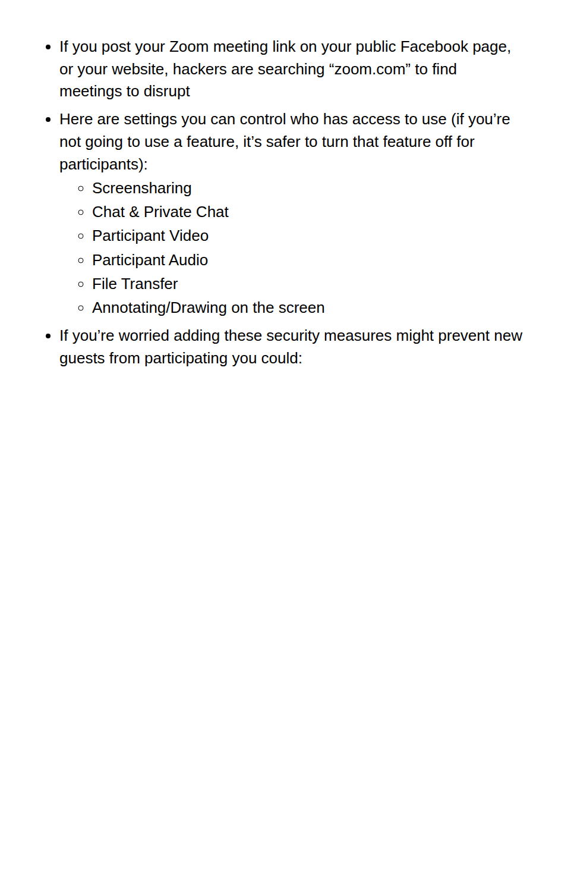If you post your Zoom meeting link on your public Facebook page, or your website, hackers are searching “zoom.com” to find meetings to disrupt
Here are settings you can control who has access to use (if you’re not going to use a feature, it’s safer to turn that feature off for participants):
Screensharing
Chat & Private Chat
Participant Video
Participant Audio
File Transfer
Annotating/Drawing on the screen
If you’re worried adding these security measures might prevent new guests from participating you could: